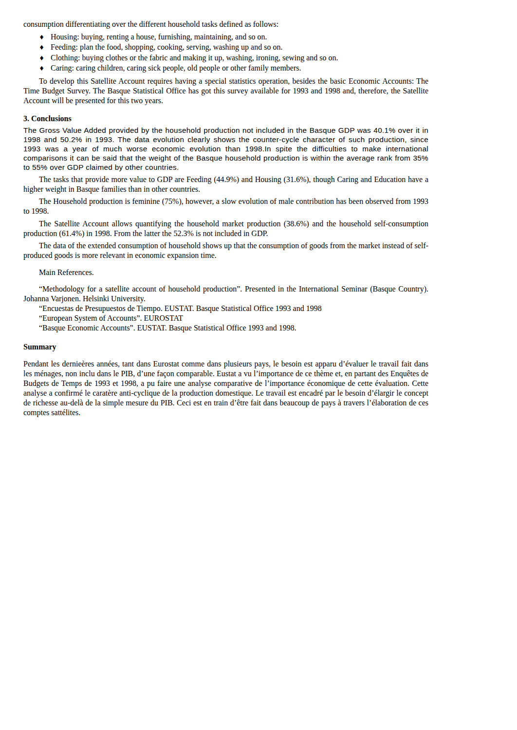consumption differentiating over the different household tasks defined as follows:
Housing: buying, renting a house, furnishing, maintaining, and so on.
Feeding: plan the food, shopping, cooking, serving, washing up and so on.
Clothing: buying clothes or the fabric and making it up, washing, ironing, sewing and so on.
Caring: caring children, caring sick people, old people or other family members.
To develop this Satellite Account requires having a special statistics operation, besides the basic Economic Accounts: The Time Budget Survey. The Basque Statistical Office has got this survey available for 1993 and 1998 and, therefore, the Satellite Account will be presented for this two years.
3. Conclusions
The Gross Value Added provided by the household production not included in the Basque GDP was 40.1% over it in 1998 and 50.2% in 1993. The data evolution clearly shows the counter-cycle character of such production, since 1993 was a year of much worse economic evolution than 1998.In spite the difficulties to make international comparisons it can be said that the weight of the Basque household production is within the average rank from 35% to 55% over GDP claimed by other countries.
The tasks that provide more value to GDP are Feeding (44.9%) and Housing (31.6%), though Caring and Education have a higher weight in Basque families than in other countries.
The Household production is feminine (75%), however, a slow evolution of male contribution has been observed from 1993 to 1998.
The Satellite Account allows quantifying the household market production (38.6%) and the household self-consumption production (61.4%) in 1998. From the latter the 52.3% is not included in GDP.
The data of the extended consumption of household shows up that the consumption of goods from the market instead of self-produced goods is more relevant in economic expansion time.
Main References.
“Methodology for a satellite account of household production”. Presented in the International Seminar (Basque Country). Johanna Varjonen. Helsinki University.
“Encuestas de Presupuestos de Tiempo. EUSTAT. Basque Statistical Office 1993 and 1998
“European System of Accounts”. EUROSTAT
“Basque Economic Accounts”. EUSTAT. Basque Statistical Office 1993 and 1998.
Summary
Pendant les dernieères années, tant dans Eurostat comme dans plusieurs pays, le besoin est apparu d’évaluer le travail fait dans les ménages, non inclu dans le PIB, d’une façon comparable. Eustat a vu l’importance de ce thème et, en partant des Enquêtes de Budgets de Temps de 1993 et 1998, a pu faire une analyse comparative de l’importance économique de cette évaluation. Cette analyse a confirmé le caratère anti-cyclique de la production domestique. Le travail est encadré par le besoin d’élargir le concept de richesse au-delà de la simple mesure du PIB. Ceci est en train d’être fait dans beaucoup de pays à travers l’élaboration de ces comptes sattélites.